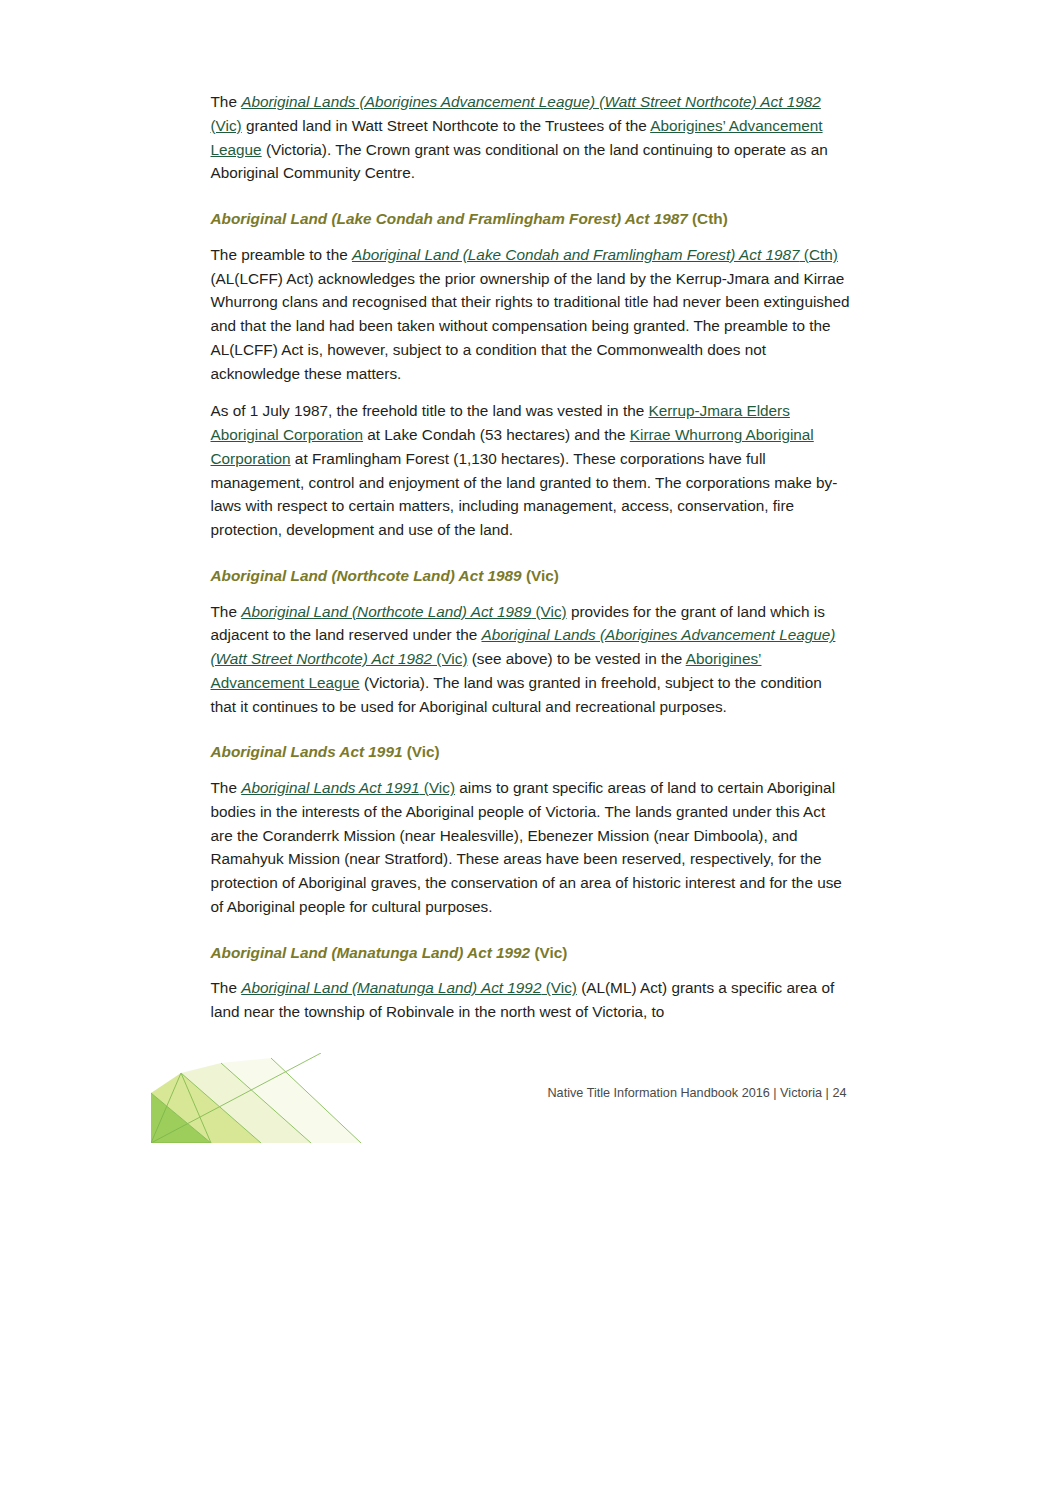The Aboriginal Lands (Aborigines Advancement League) (Watt Street Northcote) Act 1982 (Vic) granted land in Watt Street Northcote to the Trustees of the Aborigines’ Advancement League (Victoria). The Crown grant was conditional on the land continuing to operate as an Aboriginal Community Centre.
Aboriginal Land (Lake Condah and Framlingham Forest) Act 1987 (Cth)
The preamble to the Aboriginal Land (Lake Condah and Framlingham Forest) Act 1987 (Cth) (AL(LCFF) Act) acknowledges the prior ownership of the land by the Kerrup-Jmara and Kirrae Whurrong clans and recognised that their rights to traditional title had never been extinguished and that the land had been taken without compensation being granted. The preamble to the AL(LCFF) Act is, however, subject to a condition that the Commonwealth does not acknowledge these matters.
As of 1 July 1987, the freehold title to the land was vested in the Kerrup-Jmara Elders Aboriginal Corporation at Lake Condah (53 hectares) and the Kirrae Whurrong Aboriginal Corporation at Framlingham Forest (1,130 hectares). These corporations have full management, control and enjoyment of the land granted to them. The corporations make by-laws with respect to certain matters, including management, access, conservation, fire protection, development and use of the land.
Aboriginal Land (Northcote Land) Act 1989 (Vic)
The Aboriginal Land (Northcote Land) Act 1989 (Vic) provides for the grant of land which is adjacent to the land reserved under the Aboriginal Lands (Aborigines Advancement League) (Watt Street Northcote) Act 1982 (Vic) (see above) to be vested in the Aborigines’ Advancement League (Victoria). The land was granted in freehold, subject to the condition that it continues to be used for Aboriginal cultural and recreational purposes.
Aboriginal Lands Act 1991 (Vic)
The Aboriginal Lands Act 1991 (Vic) aims to grant specific areas of land to certain Aboriginal bodies in the interests of the Aboriginal people of Victoria. The lands granted under this Act are the Coranderrk Mission (near Healesville), Ebenezer Mission (near Dimboola), and Ramahyuk Mission (near Stratford). These areas have been reserved, respectively, for the protection of Aboriginal graves, the conservation of an area of historic interest and for the use of Aboriginal people for cultural purposes.
Aboriginal Land (Manatunga Land) Act 1992 (Vic)
The Aboriginal Land (Manatunga Land) Act 1992 (Vic) (AL(ML) Act) grants a specific area of land near the township of Robinvale in the north west of Victoria, to
Native Title Information Handbook 2016 | Victoria | 24